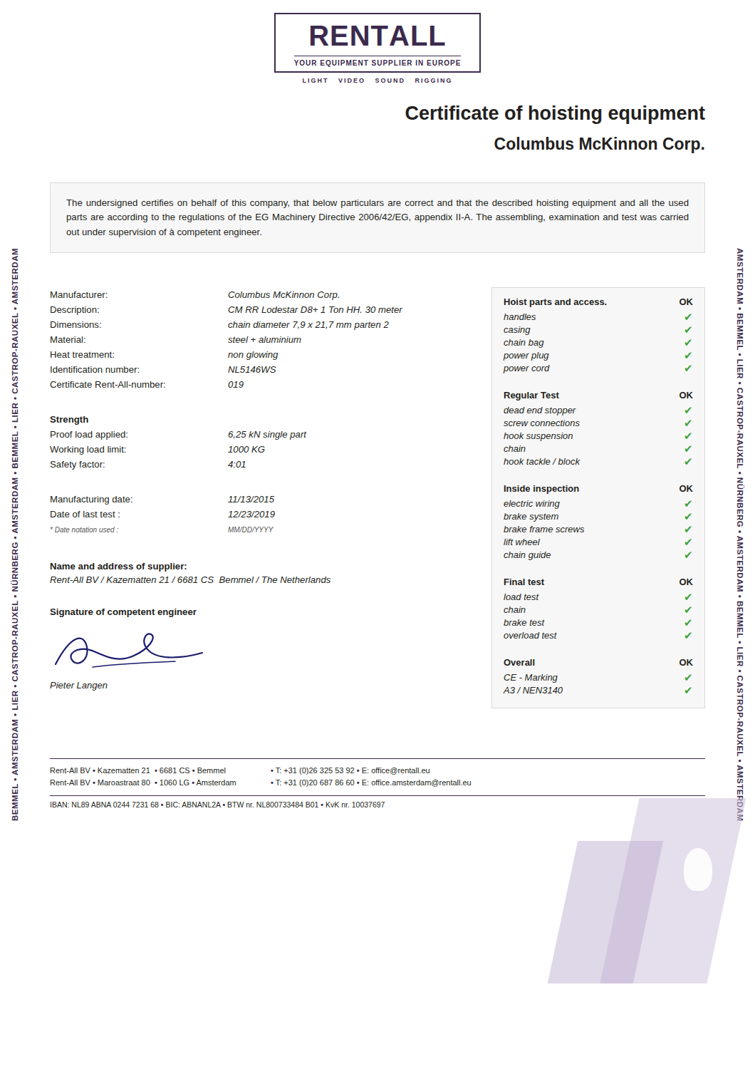BEMMEL • AMSTERDAM • LIER • CASTROP-RAUXEL • NÜRNBERG • AMSTERDAM • BEMMEL • LIER • CASTROP-RAUXEL • AMSTERDAM
AMSTERDAM • BEMMEL • LIER • CASTROP-RAUXEL • NÜRNBERG • AMSTERDAM • BEMMEL • LIER • CASTROP-RAUXEL • AMSTERDAM
RENTALL
YOUR EQUIPMENT SUPPLIER IN EUROPE
LIGHT VIDEO SOUND RIGGING
Certificate of hoisting equipment
Columbus McKinnon Corp.
The undersigned certifies on behalf of this company, that below particulars are correct and that the described hoisting equipment and all the used parts are according to the regulations of the EG Machinery Directive 2006/42/EG, appendix II-A. The assembling, examination and test was carried out under supervision of à competent engineer.
| Manufacturer: | Columbus McKinnon Corp. |
| Description: | CM RR Lodestar D8+ 1 Ton HH. 30 meter |
| Dimensions: | chain diameter 7,9 x 21,7 mm parten 2 |
| Material: | steel + aluminium |
| Heat treatment: | non glowing |
| Identification number: | NL5146WS |
| Certificate Rent-All-number: | 019 |
| Strength | |
| Proof load applied: | 6,25 kN single part |
| Working load limit: | 1000 KG |
| Safety factor: | 4:01 |
| Manufacturing date: | 11/13/2015 |
| Date of last test : | 12/23/2019 |
| * Date notation used : | MM/DD/YYYY |
Name and address of supplier:
Rent-All BV / Kazematten 21 / 6681 CS Bemmel / The Netherlands
Signature of competent engineer
Pieter Langen
Hoist parts and access. OK
handles✔
casing✔
chain bag✔
power plug✔
power cord✔
Regular Test OK
dead end stopper✔
screw connections✔
hook suspension✔
chain✔
hook tackle / block✔
Inside inspection OK
electric wiring✔
brake system✔
brake frame screws✔
lift wheel✔
chain guide✔
Final test OK
load test✔
chain✔
brake test✔
overload test✔
Overall OK
CE - Marking✔
A3 / NEN3140✔
Rent-All BV • Kazematten 21 • 6681 CS • Bemmel
Rent-All BV • Maroastraat 80 • 1060 LG • Amsterdam
• T: +31 (0)26 325 53 92 • E: office@rentall.eu
• T: +31 (0)20 687 86 60 • E: office.amsterdam@rentall.eu
IBAN: NL89 ABNA 0244 7231 68 • BIC: ABNANL2A • BTW nr. NL800733484 B01 • KvK nr. 10037697